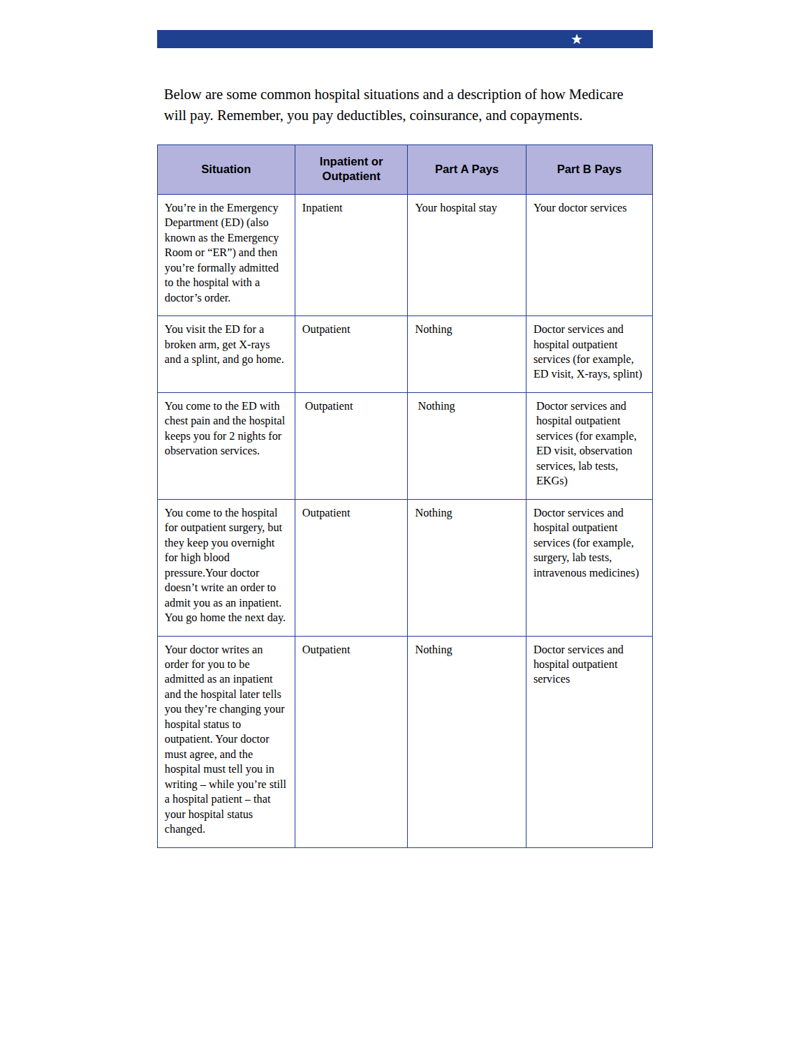★
Below are some common hospital situations and a description of how Medicare will pay. Remember, you pay deductibles, coinsurance, and copayments.
| Situation | Inpatient or Outpatient | Part A Pays | Part B Pays |
| --- | --- | --- | --- |
| You’re in the Emergency Department (ED) (also known as the Emergency Room or “ER”) and then you’re formally admitted to the hospital with a doctor’s order. | Inpatient | Your hospital stay | Your doctor services |
| You visit the ED for a broken arm, get X-rays and a splint, and go home. | Outpatient | Nothing | Doctor services and hospital outpatient services (for example, ED visit, X-rays, splint) |
| You come to the ED with chest pain and the hospital keeps you for 2 nights for observation services. | Outpatient | Nothing | Doctor services and hospital outpatient services (for example, ED visit, observation services, lab tests, EKGs) |
| You come to the hospital for outpatient surgery, but they keep you overnight for high blood pressure.Your doctor doesn’t write an order to admit you as an inpatient. You go home the next day. | Outpatient | Nothing | Doctor services and hospital outpatient services (for example, surgery, lab tests, intravenous medicines) |
| Your doctor writes an order for you to be admitted as an inpatient and the hospital later tells you they’re changing your hospital status to outpatient. Your doctor must agree, and the hospital must tell you in writing – while you’re still a hospital patient – that your hospital status changed. | Outpatient | Nothing | Doctor services and hospital outpatient services |